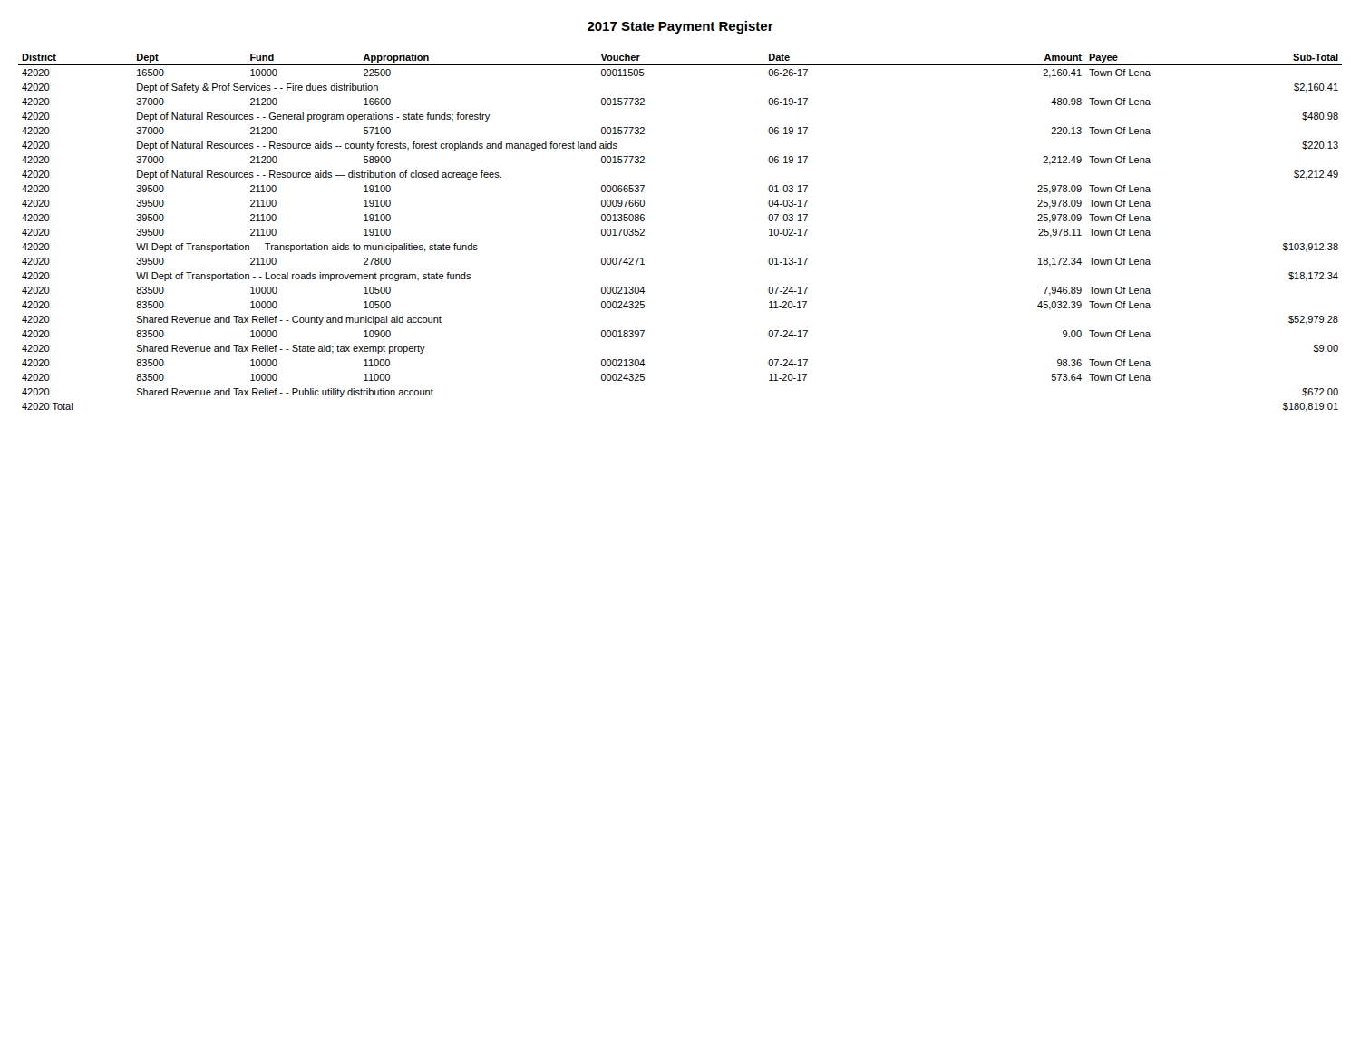2017 State Payment Register
| District | Dept | Fund | Appropriation | Voucher | Date | Amount | Payee | Sub-Total |
| --- | --- | --- | --- | --- | --- | --- | --- | --- |
| 42020 | 16500 | 10000 | 22500 | 00011505 | 06-26-17 | 2,160.41 | Town Of Lena | |
| 42020 | Dept of Safety & Prof Services - - Fire dues distribution | | $2,160.41 |
| 42020 | 37000 | 21200 | 16600 | 00157732 | 06-19-17 | 480.98 | Town Of Lena | |
| 42020 | Dept of Natural Resources - - General program operations - state funds; forestry | | $480.98 |
| 42020 | 37000 | 21200 | 57100 | 00157732 | 06-19-17 | 220.13 | Town Of Lena | |
| 42020 | Dept of Natural Resources - - Resource aids -- county forests, forest croplands and managed forest land aids | | $220.13 |
| 42020 | 37000 | 21200 | 58900 | 00157732 | 06-19-17 | 2,212.49 | Town Of Lena | |
| 42020 | Dept of Natural Resources - - Resource aids — distribution of closed acreage fees. | | $2,212.49 |
| 42020 | 39500 | 21100 | 19100 | 00066537 | 01-03-17 | 25,978.09 | Town Of Lena | |
| 42020 | 39500 | 21100 | 19100 | 00097660 | 04-03-17 | 25,978.09 | Town Of Lena | |
| 42020 | 39500 | 21100 | 19100 | 00135086 | 07-03-17 | 25,978.09 | Town Of Lena | |
| 42020 | 39500 | 21100 | 19100 | 00170352 | 10-02-17 | 25,978.11 | Town Of Lena | |
| 42020 | WI Dept of Transportation - - Transportation aids to municipalities, state funds | | $103,912.38 |
| 42020 | 39500 | 21100 | 27800 | 00074271 | 01-13-17 | 18,172.34 | Town Of Lena | |
| 42020 | WI Dept of Transportation - - Local roads improvement program, state funds | | $18,172.34 |
| 42020 | 83500 | 10000 | 10500 | 00021304 | 07-24-17 | 7,946.89 | Town Of Lena | |
| 42020 | 83500 | 10000 | 10500 | 00024325 | 11-20-17 | 45,032.39 | Town Of Lena | |
| 42020 | Shared Revenue and Tax Relief - - County and municipal aid account | | $52,979.28 |
| 42020 | 83500 | 10000 | 10900 | 00018397 | 07-24-17 | 9.00 | Town Of Lena | |
| 42020 | Shared Revenue and Tax Relief - - State aid; tax exempt property | | $9.00 |
| 42020 | 83500 | 10000 | 11000 | 00021304 | 07-24-17 | 98.36 | Town Of Lena | |
| 42020 | 83500 | 10000 | 11000 | 00024325 | 11-20-17 | 573.64 | Town Of Lena | |
| 42020 | Shared Revenue and Tax Relief - - Public utility distribution account | | $672.00 |
| 42020 Total | | | $180,819.01 |